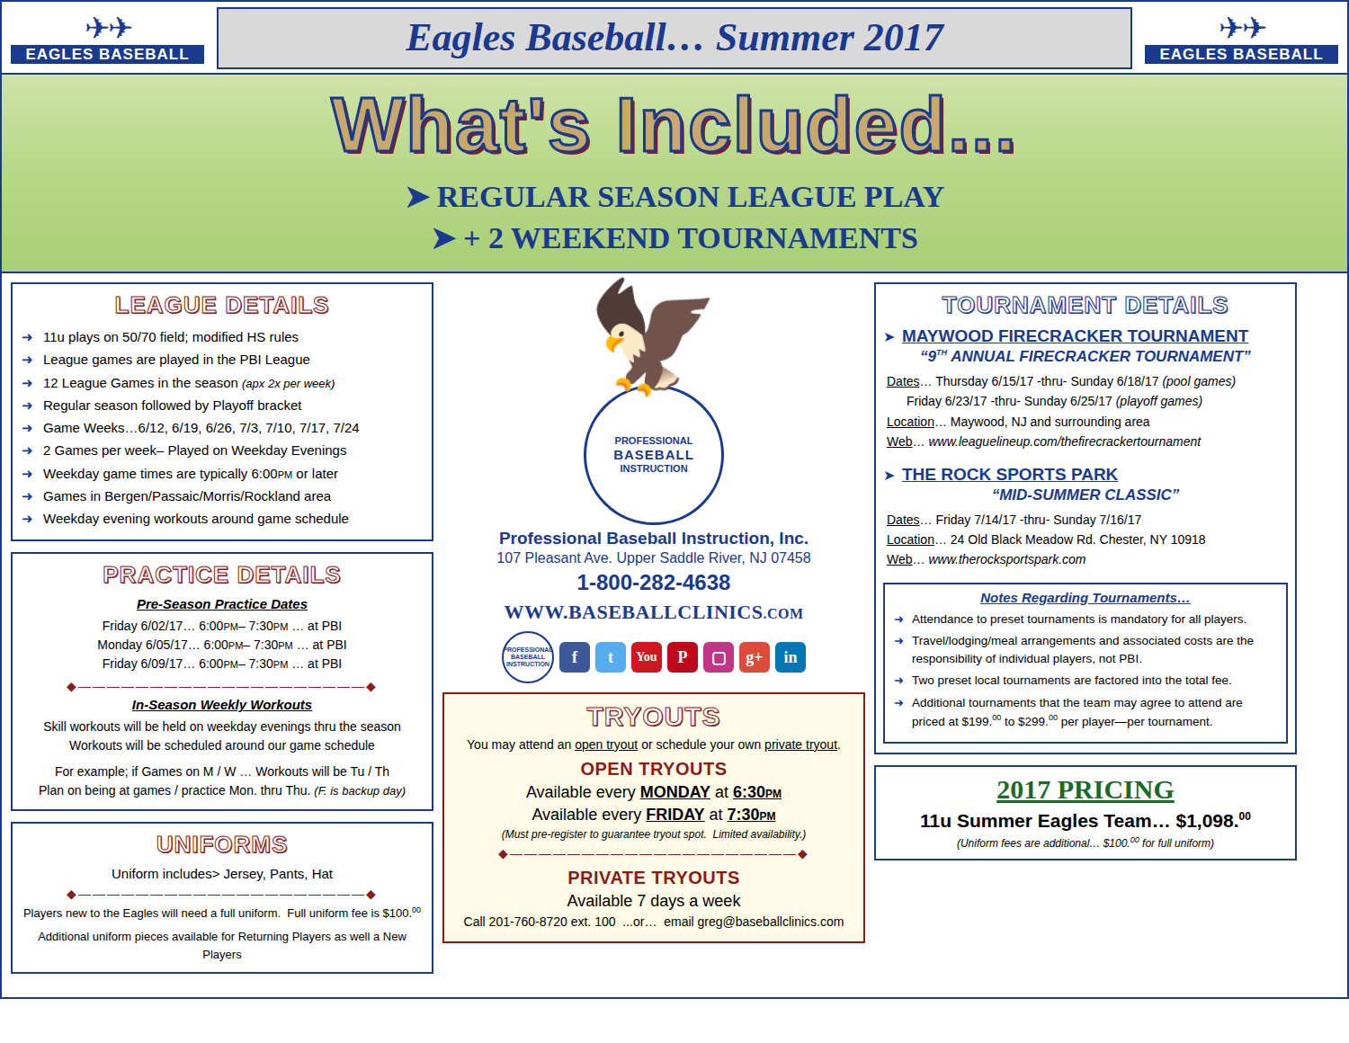✈✈
EAGLES BASEBALL
Eagles Baseball… Summer 2017
✈✈
EAGLES BASEBALL
What's Included...
➤Regular Season League Play
➤+ 2 Weekend Tournaments
LEAGUE DETAILS
11u plays on 50/70 field; modified HS rules
League games are played in the PBI League
12 League Games in the season (apx 2x per week)
Regular season followed by Playoff bracket
Game Weeks…6/12, 6/19, 6/26, 7/3, 7/10, 7/17, 7/24
2 Games per week– Played on Weekday Evenings
Weekday game times are typically 6:00PM or later
Games in Bergen/Passaic/Morris/Rockland area
Weekday evening workouts around game schedule
PRACTICE DETAILS
Pre-Season Practice Dates
Friday 6/02/17… 6:00PM– 7:30PM … at PBI
Monday 6/05/17… 6:00PM– 7:30PM … at PBI
Friday 6/09/17… 6:00PM– 7:30PM … at PBI
◆————————————————————◆
In-Season Weekly Workouts
Skill workouts will be held on weekday evenings thru the season
Workouts will be scheduled around our game schedule
For example; if Games on M / W … Workouts will be Tu / Th
Plan on being at games / practice Mon. thru Thu. (F. is backup day)
UNIFORMS
Uniform includes> Jersey, Pants, Hat
◆————————————————————◆
Players new to the Eagles will need a full uniform. Full uniform fee is $100.00
Additional uniform pieces available for Returning Players as well a New Players
🦅
PROFESSIONAL
BASEBALL
INSTRUCTION
Professional Baseball Instruction, Inc.
107 Pleasant Ave. Upper Saddle River, NJ 07458
1-800-282-4638
WWW.BASEBALLCLINICS.COM
PROFESSIONAL
BASEBALL
INSTRUCTION
f
t
You
P
▢
g+
in
TRYOUTS
You may attend an open tryout or schedule your own private tryout.
OPEN TRYOUTS
Available every MONDAY at 6:30PM
Available every FRIDAY at 7:30PM
(Must pre-register to guarantee tryout spot. Limited availability.)
◆————————————————————◆
PRIVATE TRYOUTS
Available 7 days a week
Call 201-760-8720 ext. 100 ...or… email greg@baseballclinics.com
TOURNAMENT DETAILS
➤Maywood Firecracker Tournament
“9th Annual Firecracker Tournament”
Dates… Thursday 6/15/17 -thru- Sunday 6/18/17 (pool games)
Friday 6/23/17 -thru- Sunday 6/25/17 (playoff games)
Location… Maywood, NJ and surrounding area
Web… www.leaguelineup.com/thefirecrackertournament
➤The Rock Sports Park
“Mid-Summer Classic”
Dates… Friday 7/14/17 -thru- Sunday 7/16/17
Location… 24 Old Black Meadow Rd. Chester, NY 10918
Web… www.therocksportspark.com
Notes Regarding Tournaments…
Attendance to preset tournaments is mandatory for all players.
Travel/lodging/meal arrangements and associated costs are the responsibility of individual players, not PBI.
Two preset local tournaments are factored into the total fee.
Additional tournaments that the team may agree to attend are priced at $199.00 to $299.00 per player—per tournament.
2017 PRICING
11u Summer Eagles Team… $1,098.00
(Uniform fees are additional… $100.00 for full uniform)